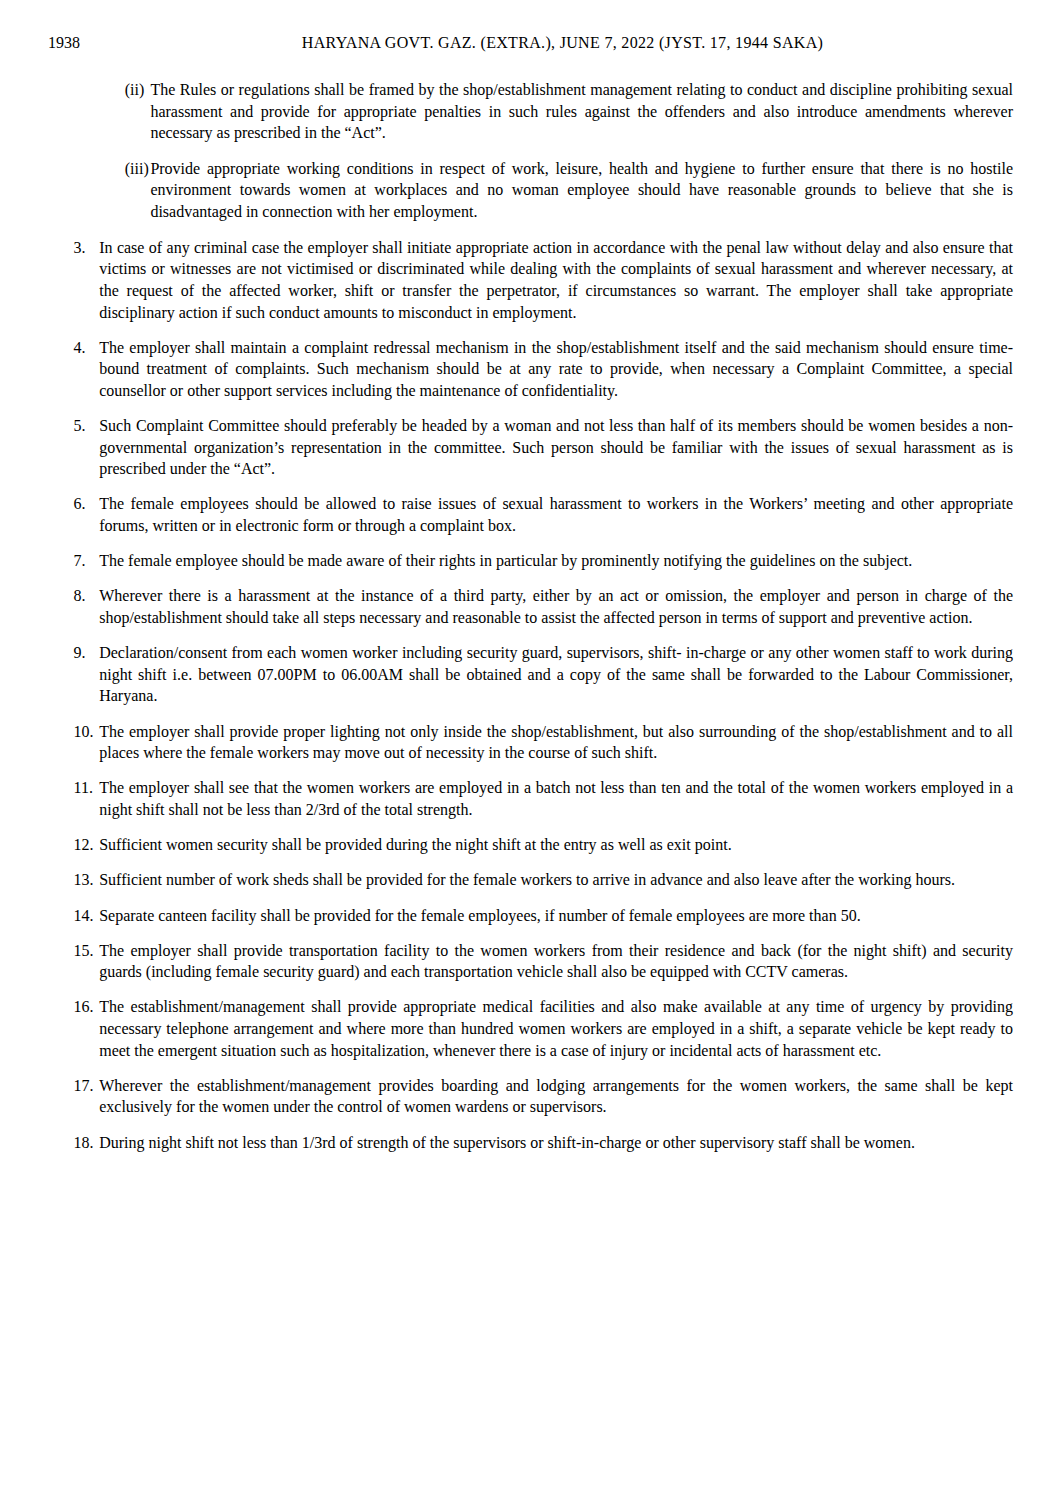1938
HARYANA GOVT. GAZ. (EXTRA.), JUNE 7, 2022 (JYST. 17, 1944 SAKA)
(ii) The Rules or regulations shall be framed by the shop/establishment management relating to conduct and discipline prohibiting sexual harassment and provide for appropriate penalties in such rules against the offenders and also introduce amendments wherever necessary as prescribed in the “Act”.
(iii) Provide appropriate working conditions in respect of work, leisure, health and hygiene to further ensure that there is no hostile environment towards women at workplaces and no woman employee should have reasonable grounds to believe that she is disadvantaged in connection with her employment.
3. In case of any criminal case the employer shall initiate appropriate action in accordance with the penal law without delay and also ensure that victims or witnesses are not victimised or discriminated while dealing with the complaints of sexual harassment and wherever necessary, at the request of the affected worker, shift or transfer the perpetrator, if circumstances so warrant. The employer shall take appropriate disciplinary action if such conduct amounts to misconduct in employment.
4. The employer shall maintain a complaint redressal mechanism in the shop/establishment itself and the said mechanism should ensure time-bound treatment of complaints. Such mechanism should be at any rate to provide, when necessary a Complaint Committee, a special counsellor or other support services including the maintenance of confidentiality.
5. Such Complaint Committee should preferably be headed by a woman and not less than half of its members should be women besides a non-governmental organization’s representation in the committee. Such person should be familiar with the issues of sexual harassment as is prescribed under the “Act”.
6. The female employees should be allowed to raise issues of sexual harassment to workers in the Workers’ meeting and other appropriate forums, written or in electronic form or through a complaint box.
7. The female employee should be made aware of their rights in particular by prominently notifying the guidelines on the subject.
8. Wherever there is a harassment at the instance of a third party, either by an act or omission, the employer and person in charge of the shop/establishment should take all steps necessary and reasonable to assist the affected person in terms of support and preventive action.
9. Declaration/consent from each women worker including security guard, supervisors, shift- in-charge or any other women staff to work during night shift i.e. between 07.00PM to 06.00AM shall be obtained and a copy of the same shall be forwarded to the Labour Commissioner, Haryana.
10. The employer shall provide proper lighting not only inside the shop/establishment, but also surrounding of the shop/establishment and to all places where the female workers may move out of necessity in the course of such shift.
11. The employer shall see that the women workers are employed in a batch not less than ten and the total of the women workers employed in a night shift shall not be less than 2/3rd of the total strength.
12. Sufficient women security shall be provided during the night shift at the entry as well as exit point.
13. Sufficient number of work sheds shall be provided for the female workers to arrive in advance and also leave after the working hours.
14. Separate canteen facility shall be provided for the female employees, if number of female employees are more than 50.
15. The employer shall provide transportation facility to the women workers from their residence and back (for the night shift) and security guards (including female security guard) and each transportation vehicle shall also be equipped with CCTV cameras.
16. The establishment/management shall provide appropriate medical facilities and also make available at any time of urgency by providing necessary telephone arrangement and where more than hundred women workers are employed in a shift, a separate vehicle be kept ready to meet the emergent situation such as hospitalization, whenever there is a case of injury or incidental acts of harassment etc.
17. Wherever the establishment/management provides boarding and lodging arrangements for the women workers, the same shall be kept exclusively for the women under the control of women wardens or supervisors.
18. During night shift not less than 1/3rd of strength of the supervisors or shift-in-charge or other supervisory staff shall be women.